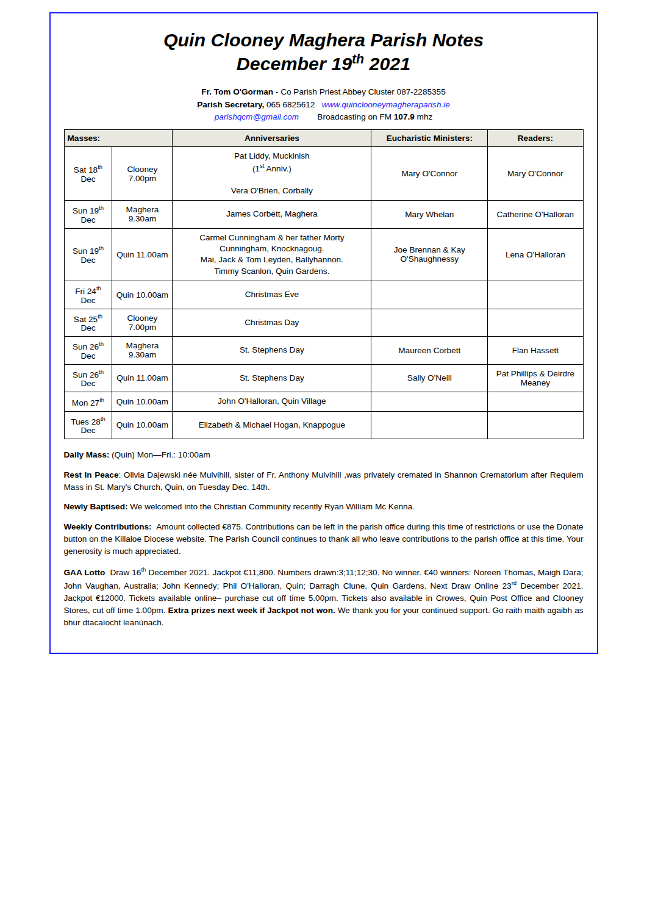Quin Clooney Maghera Parish Notes
December 19th 2021
Fr. Tom O'Gorman - Co Parish Priest Abbey Cluster 087-2285355
Parish Secretary, 065 6825612 www.quinclooneymagheraparish.ie
parishqcm@gmail.com Broadcasting on FM 107.9 mhz
| Masses: | Anniversaries | Eucharistic Ministers: | Readers: |
| --- | --- | --- | --- |
| Sat 18 th Dec | Clooney 7.00pm | Pat Liddy, Muckinish (1 st Anniv.) Vera O'Brien, Corbally | Mary O'Connor | Mary O'Connor |
| Sun 19 th Dec | Maghera 9.30am | James Corbett, Maghera | Mary Whelan | Catherine O'Halloran |
| Sun 19 th Dec | Quin 11.00am | Carmel Cunningham & her father Morty Cunningham, Knocknagoug. Mai, Jack & Tom Leyden, Ballyhannon. Timmy Scanlon, Quin Gardens. | Joe Brennan & Kay O'Shaughnessy | Lena O'Halloran |
| Fri 24 th Dec | Quin 10.00am | Christmas Eve | | |
| Sat 25 th Dec | Clooney 7.00pm | Christmas Day | | |
| Sun 26 th Dec | Maghera 9.30am | St. Stephens Day | Maureen Corbett | Flan Hassett |
| Sun 26 th Dec | Quin 11.00am | St. Stephens Day | Sally O'Neill | Pat Phillips & Deirdre Meaney |
| Mon 27 th | Quin 10.00am | John O'Halloran, Quin Village | | |
| Tues 28 th Dec | Quin 10.00am | Elizabeth & Michael Hogan, Knappogue | | |
Daily Mass: (Quin) Mon—Fri.: 10:00am
Rest In Peace: Olivia Dajewski née Mulvihill, sister of Fr. Anthony Mulvihill ,was privately cremated in Shannon Crematorium after Requiem Mass in St. Mary's Church, Quin, on Tuesday Dec. 14th.
Newly Baptised: We welcomed into the Christian Community recently Ryan William Mc Kenna.
Weekly Contributions: Amount collected €875. Contributions can be left in the parish office during this time of restrictions or use the Donate button on the Killaloe Diocese website. The Parish Council continues to thank all who leave contributions to the parish office at this time. Your generosity is much appreciated.
GAA Lotto Draw 16th December 2021. Jackpot €11,800. Numbers drawn:3;11;12;30. No winner. €40 winners: Noreen Thomas, Maigh Dara; John Vaughan, Australia; John Kennedy; Phil O'Halloran, Quin; Darragh Clune, Quin Gardens. Next Draw Online 23rd December 2021. Jackpot €12000. Tickets available online– purchase cut off time 5.00pm. Tickets also available in Crowes, Quin Post Office and Clooney Stores, cut off time 1.00pm. Extra prizes next week if Jackpot not won. We thank you for your continued support. Go raith maith agaibh as bhur dtacaíocht leanúnach.